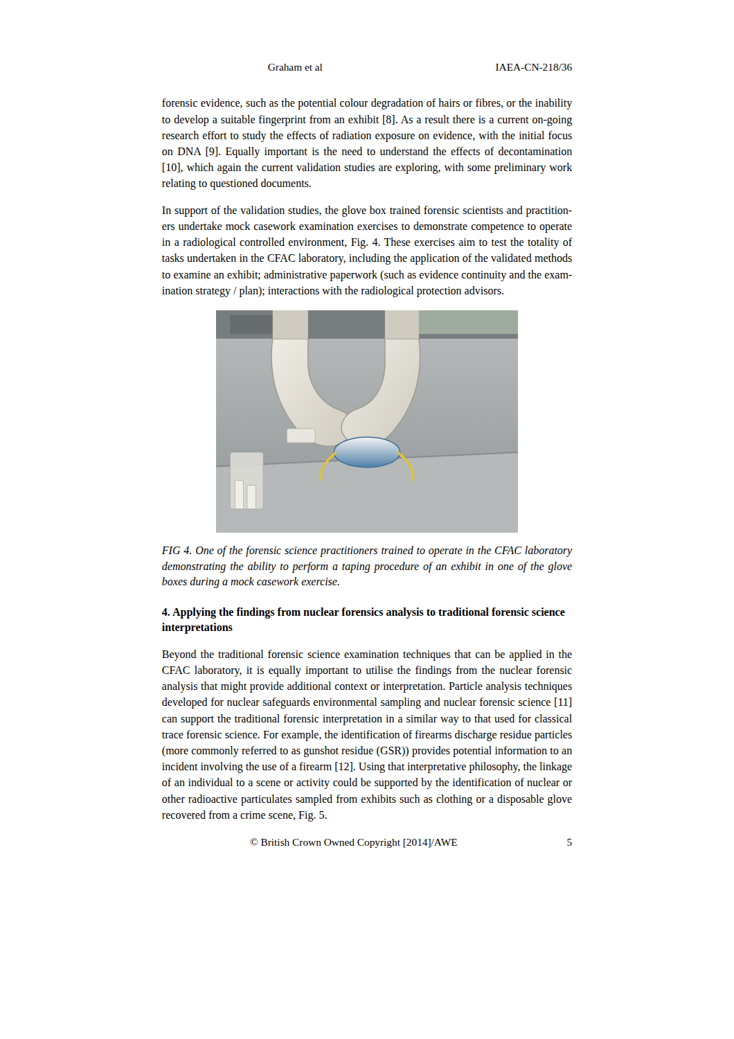Graham et al IAEA-CN-218/36
forensic evidence, such as the potential colour degradation of hairs or fibres, or the inability to develop a suitable fingerprint from an exhibit [8]. As a result there is a current on-going research effort to study the effects of radiation exposure on evidence, with the initial focus on DNA [9]. Equally important is the need to understand the effects of decontamination [10], which again the current validation studies are exploring, with some preliminary work relating to questioned documents.
In support of the validation studies, the glove box trained forensic scientists and practitioners undertake mock casework examination exercises to demonstrate competence to operate in a radiological controlled environment, Fig. 4. These exercises aim to test the totality of tasks undertaken in the CFAC laboratory, including the application of the validated methods to examine an exhibit; administrative paperwork (such as evidence continuity and the examination strategy / plan); interactions with the radiological protection advisors.
FIG 4. One of the forensic science practitioners trained to operate in the CFAC laboratory demonstrating the ability to perform a taping procedure of an exhibit in one of the glove boxes during a mock casework exercise.
4. Applying the findings from nuclear forensics analysis to traditional forensic science interpretations
Beyond the traditional forensic science examination techniques that can be applied in the CFAC laboratory, it is equally important to utilise the findings from the nuclear forensic analysis that might provide additional context or interpretation. Particle analysis techniques developed for nuclear safeguards environmental sampling and nuclear forensic science [11] can support the traditional forensic interpretation in a similar way to that used for classical trace forensic science. For example, the identification of firearms discharge residue particles (more commonly referred to as gunshot residue (GSR)) provides potential information to an incident involving the use of a firearm [12]. Using that interpretative philosophy, the linkage of an individual to a scene or activity could be supported by the identification of nuclear or other radioactive particulates sampled from exhibits such as clothing or a disposable glove recovered from a crime scene, Fig. 5.
© British Crown Owned Copyright [2014]/AWE
5